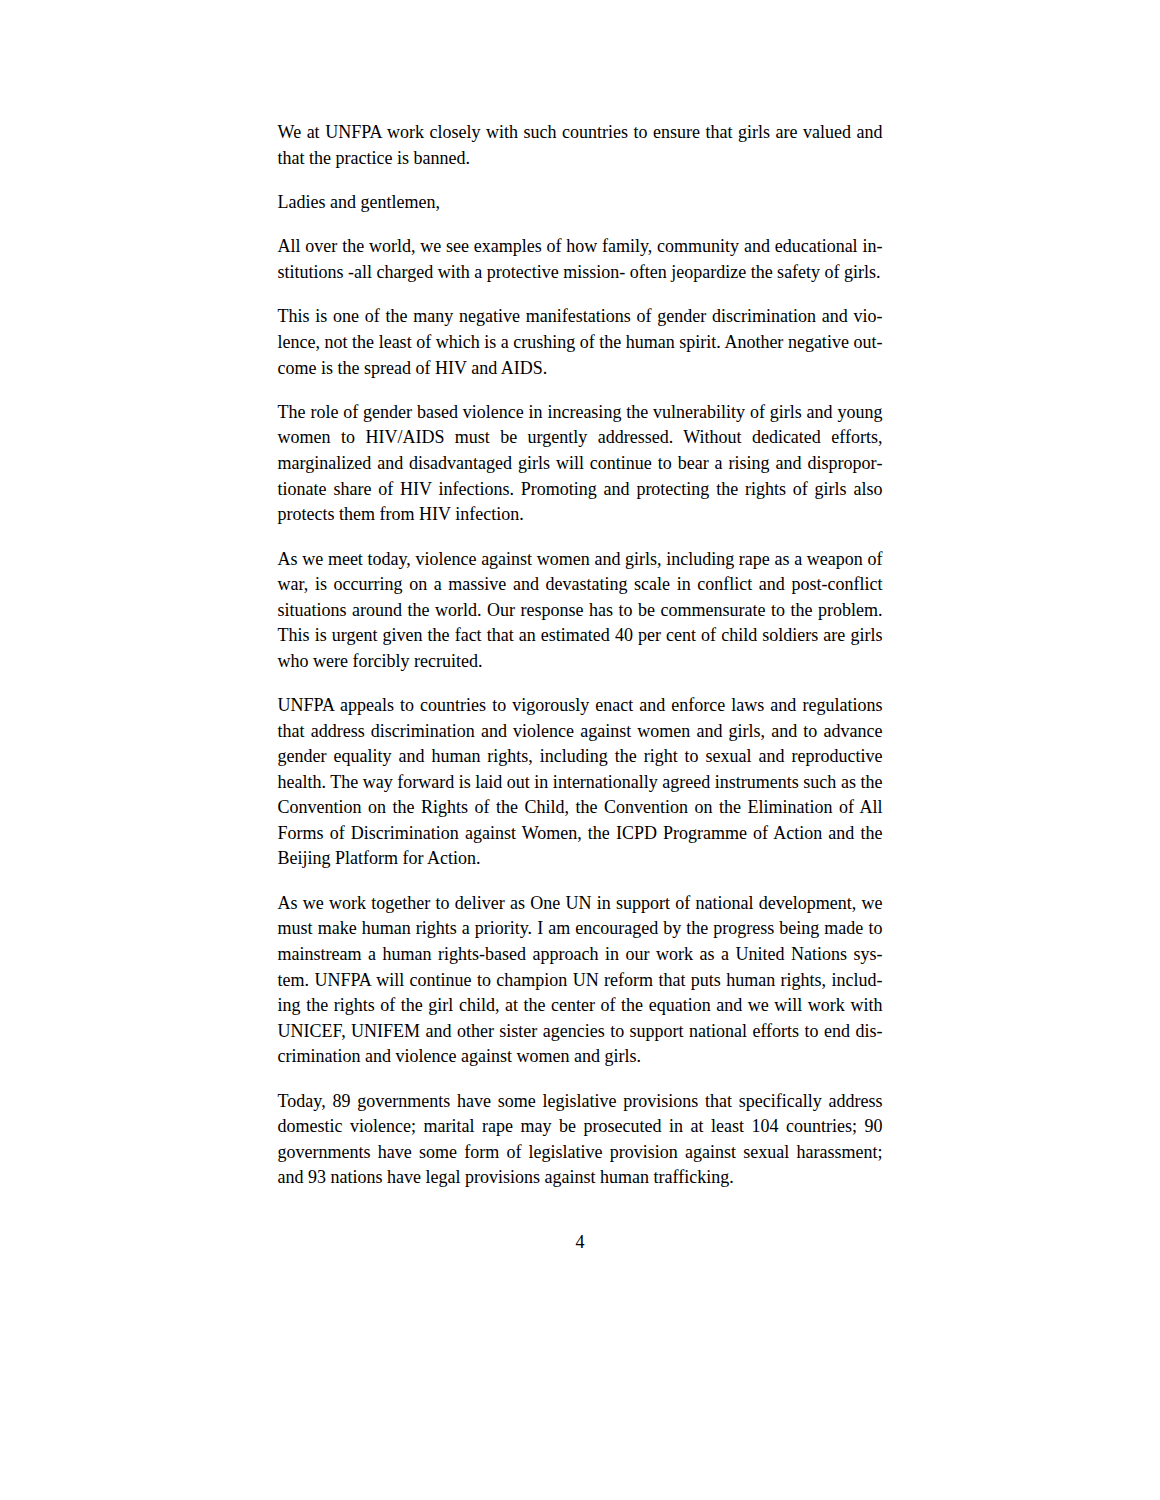We at UNFPA work closely with such countries to ensure that girls are valued and that the practice is banned.
Ladies and gentlemen,
All over the world, we see examples of how family, community and educational institutions -all charged with a protective mission- often jeopardize the safety of girls.
This is one of the many negative manifestations of gender discrimination and violence, not the least of which is a crushing of the human spirit. Another negative outcome is the spread of HIV and AIDS.
The role of gender based violence in increasing the vulnerability of girls and young women to HIV/AIDS must be urgently addressed. Without dedicated efforts, marginalized and disadvantaged girls will continue to bear a rising and disproportionate share of HIV infections. Promoting and protecting the rights of girls also protects them from HIV infection.
As we meet today, violence against women and girls, including rape as a weapon of war, is occurring on a massive and devastating scale in conflict and post-conflict situations around the world. Our response has to be commensurate to the problem. This is urgent given the fact that an estimated 40 per cent of child soldiers are girls who were forcibly recruited.
UNFPA appeals to countries to vigorously enact and enforce laws and regulations that address discrimination and violence against women and girls, and to advance gender equality and human rights, including the right to sexual and reproductive health. The way forward is laid out in internationally agreed instruments such as the Convention on the Rights of the Child, the Convention on the Elimination of All Forms of Discrimination against Women, the ICPD Programme of Action and the Beijing Platform for Action.
As we work together to deliver as One UN in support of national development, we must make human rights a priority. I am encouraged by the progress being made to mainstream a human rights-based approach in our work as a United Nations system. UNFPA will continue to champion UN reform that puts human rights, including the rights of the girl child, at the center of the equation and we will work with UNICEF, UNIFEM and other sister agencies to support national efforts to end discrimination and violence against women and girls.
Today, 89 governments have some legislative provisions that specifically address domestic violence; marital rape may be prosecuted in at least 104 countries; 90 governments have some form of legislative provision against sexual harassment; and 93 nations have legal provisions against human trafficking.
4